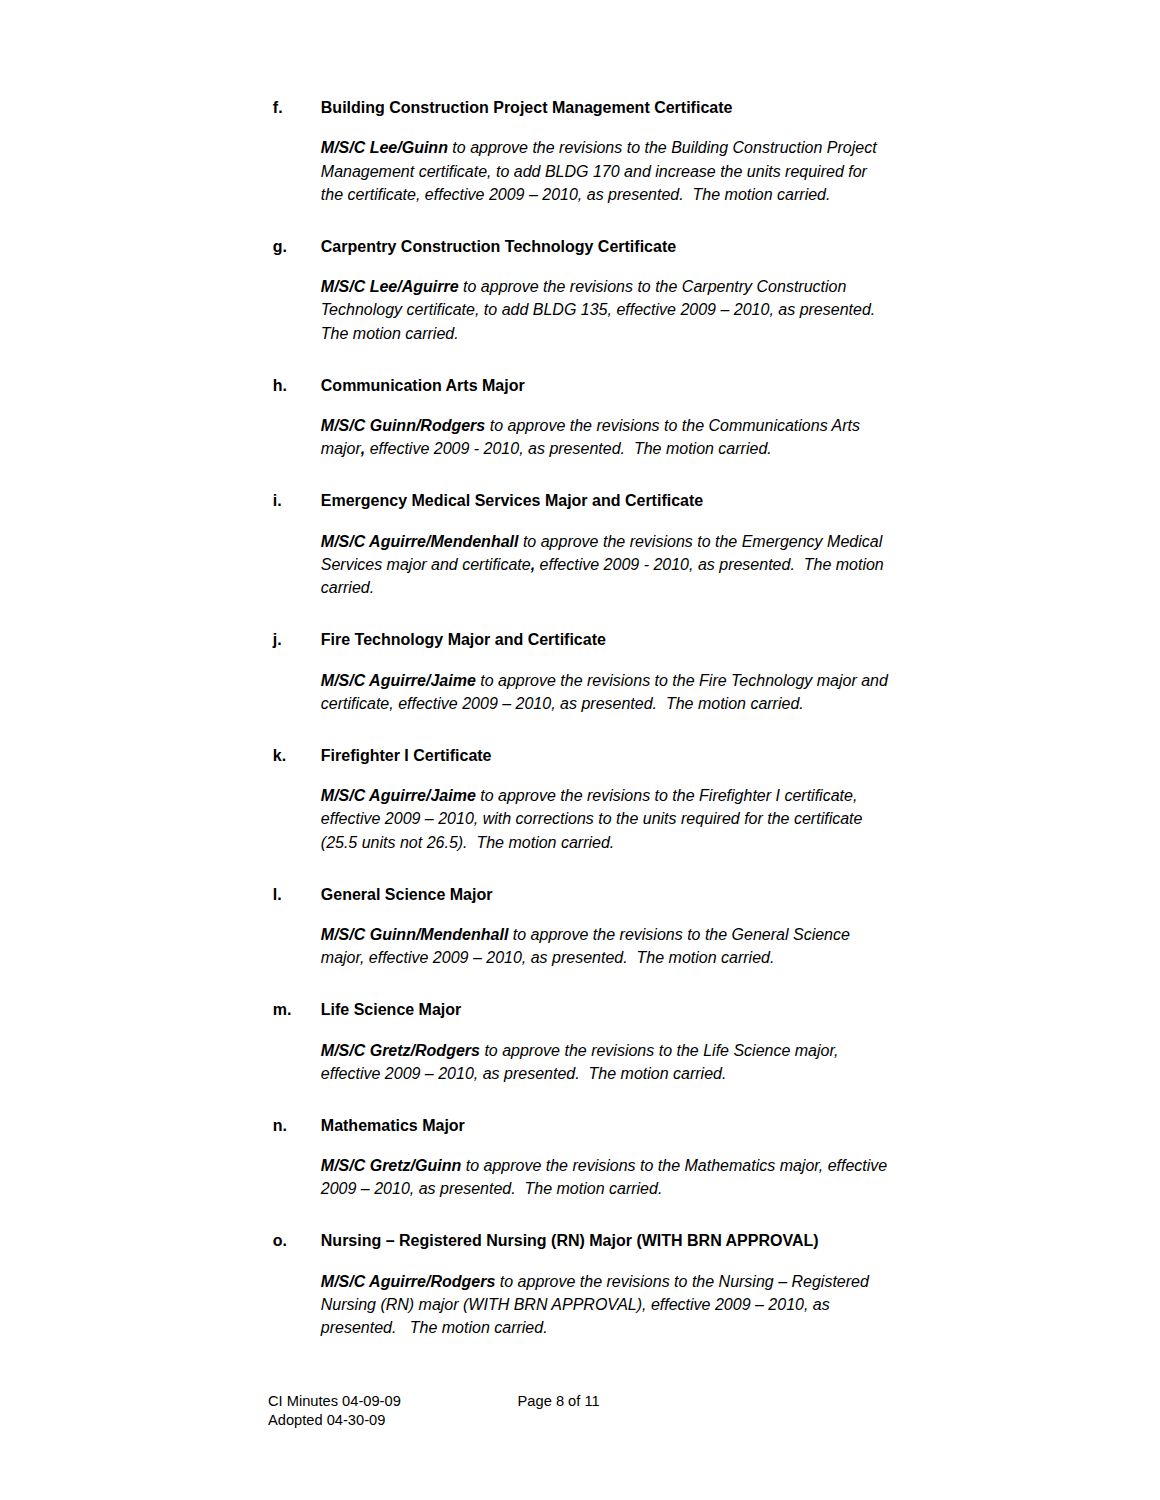f.
Building Construction Project Management Certificate
M/S/C Lee/Guinn to approve the revisions to the Building Construction Project Management certificate, to add BLDG 170 and increase the units required for the certificate, effective 2009 – 2010, as presented. The motion carried.
g.
Carpentry Construction Technology Certificate
M/S/C Lee/Aguirre to approve the revisions to the Carpentry Construction Technology certificate, to add BLDG 135, effective 2009 – 2010, as presented. The motion carried.
h.
Communication Arts Major
M/S/C Guinn/Rodgers to approve the revisions to the Communications Arts major, effective 2009 - 2010, as presented. The motion carried.
i.
Emergency Medical Services Major and Certificate
M/S/C Aguirre/Mendenhall to approve the revisions to the Emergency Medical Services major and certificate, effective 2009 - 2010, as presented. The motion carried.
j.
Fire Technology Major and Certificate
M/S/C Aguirre/Jaime to approve the revisions to the Fire Technology major and certificate, effective 2009 – 2010, as presented. The motion carried.
k.
Firefighter I Certificate
M/S/C Aguirre/Jaime to approve the revisions to the Firefighter I certificate, effective 2009 – 2010, with corrections to the units required for the certificate (25.5 units not 26.5). The motion carried.
l.
General Science Major
M/S/C Guinn/Mendenhall to approve the revisions to the General Science major, effective 2009 – 2010, as presented. The motion carried.
m.
Life Science Major
M/S/C Gretz/Rodgers to approve the revisions to the Life Science major, effective 2009 – 2010, as presented. The motion carried.
n.
Mathematics Major
M/S/C Gretz/Guinn to approve the revisions to the Mathematics major, effective 2009 – 2010, as presented. The motion carried.
o.
Nursing – Registered Nursing (RN) Major (WITH BRN APPROVAL)
M/S/C Aguirre/Rodgers to approve the revisions to the Nursing – Registered Nursing (RN) major (WITH BRN APPROVAL), effective 2009 – 2010, as presented. The motion carried.
CI Minutes 04-09-09
Adopted 04-30-09
Page 8 of 11